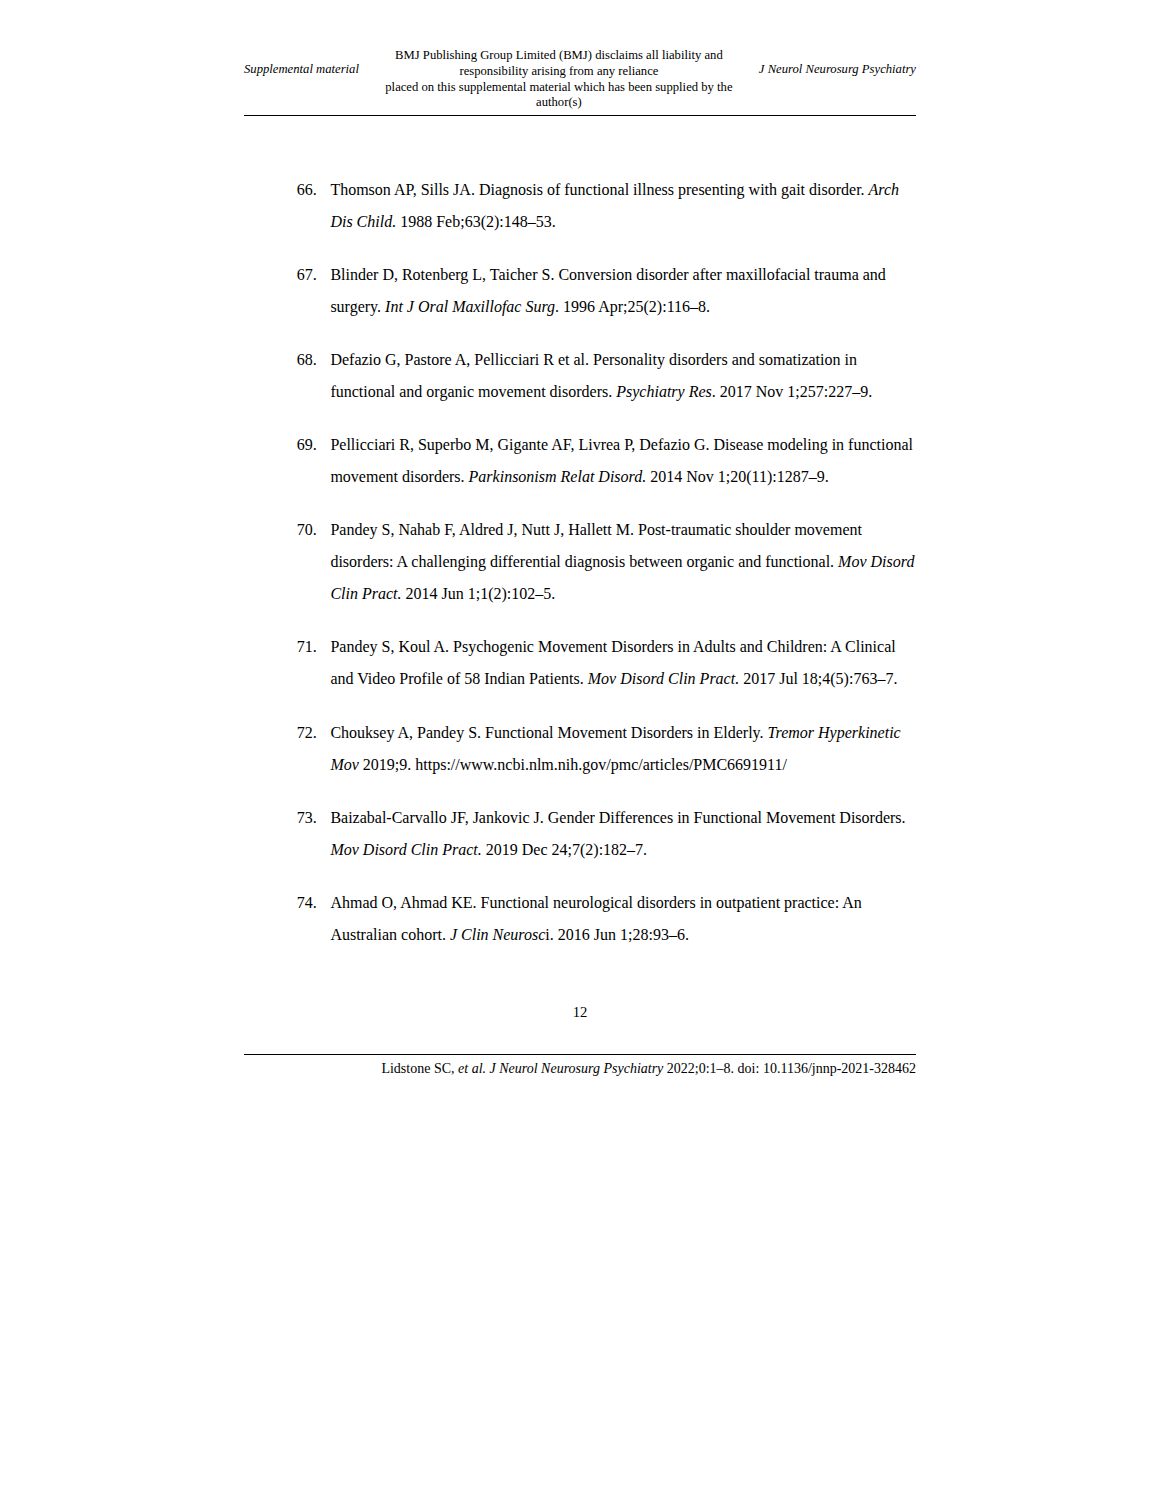Supplemental material
BMJ Publishing Group Limited (BMJ) disclaims all liability and responsibility arising from any reliance
placed on this supplemental material which has been supplied by the author(s)
J Neurol Neurosurg Psychiatry
Thomson AP, Sills JA. Diagnosis of functional illness presenting with gait disorder. Arch Dis Child. 1988 Feb;63(2):148–53.
Blinder D, Rotenberg L, Taicher S. Conversion disorder after maxillofacial trauma and surgery. Int J Oral Maxillofac Surg. 1996 Apr;25(2):116–8.
Defazio G, Pastore A, Pellicciari R et al. Personality disorders and somatization in functional and organic movement disorders. Psychiatry Res. 2017 Nov 1;257:227–9.
Pellicciari R, Superbo M, Gigante AF, Livrea P, Defazio G. Disease modeling in functional movement disorders. Parkinsonism Relat Disord. 2014 Nov 1;20(11):1287–9.
Pandey S, Nahab F, Aldred J, Nutt J, Hallett M. Post-traumatic shoulder movement disorders: A challenging differential diagnosis between organic and functional. Mov Disord Clin Pract. 2014 Jun 1;1(2):102–5.
Pandey S, Koul A. Psychogenic Movement Disorders in Adults and Children: A Clinical and Video Profile of 58 Indian Patients. Mov Disord Clin Pract. 2017 Jul 18;4(5):763–7.
Chouksey A, Pandey S. Functional Movement Disorders in Elderly. Tremor Hyperkinetic Mov 2019;9. https://www.ncbi.nlm.nih.gov/pmc/articles/PMC6691911/
Baizabal-Carvallo JF, Jankovic J. Gender Differences in Functional Movement Disorders. Mov Disord Clin Pract. 2019 Dec 24;7(2):182–7.
Ahmad O, Ahmad KE. Functional neurological disorders in outpatient practice: An Australian cohort. J Clin Neurosci. 2016 Jun 1;28:93–6.
12
Lidstone SC, et al. J Neurol Neurosurg Psychiatry 2022;0:1–8. doi: 10.1136/jnnp-2021-328462